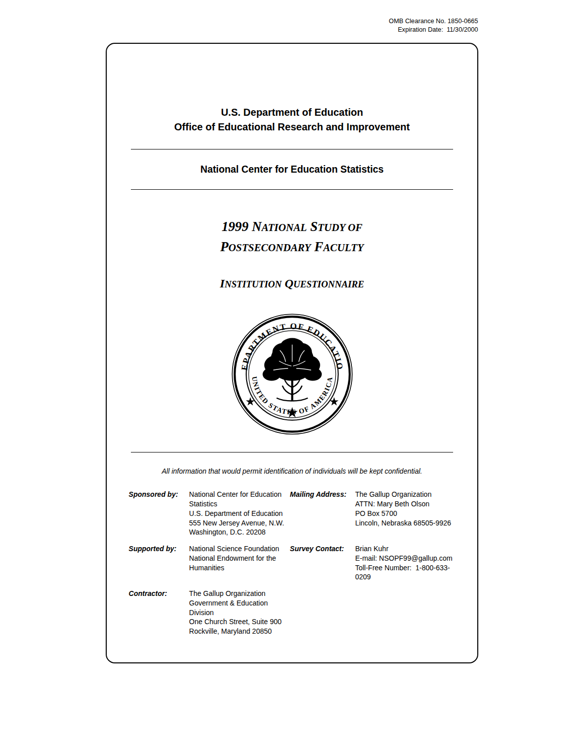OMB Clearance No. 1850-0665
Expiration Date: 11/30/2000
U.S. Department of Education
Office of Educational Research and Improvement
National Center for Education Statistics
1999 NATIONAL STUDY OF
POSTSECONDARY FACULTY
INSTITUTION QUESTIONNAIRE
DEPARTMENT OF EDUCATION UNITED STATES OF AMERICA
All information that would permit identification of individuals will be kept confidential.
| Sponsored by: | National Center for Education Statistics U.S. Department of Education 555 New Jersey Avenue, N.W. Washington, D.C. 20208 | Mailing Address: | The Gallup Organization ATTN: Mary Beth Olson PO Box 5700 Lincoln, Nebraska 68505-9926 |
| Supported by: | National Science Foundation National Endowment for the Humanities | Survey Contact: | Brian Kuhr E-mail: NSOPF99@gallup.com Toll-Free Number: 1-800-633-0209 |
| Contractor: | The Gallup Organization Government & Education Division One Church Street, Suite 900 Rockville, Maryland 20850 | | |